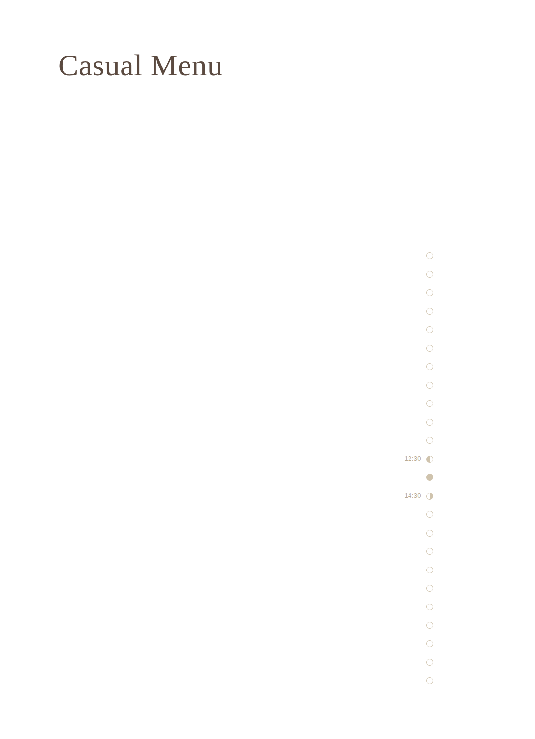Casual Menu
12:30
14:30